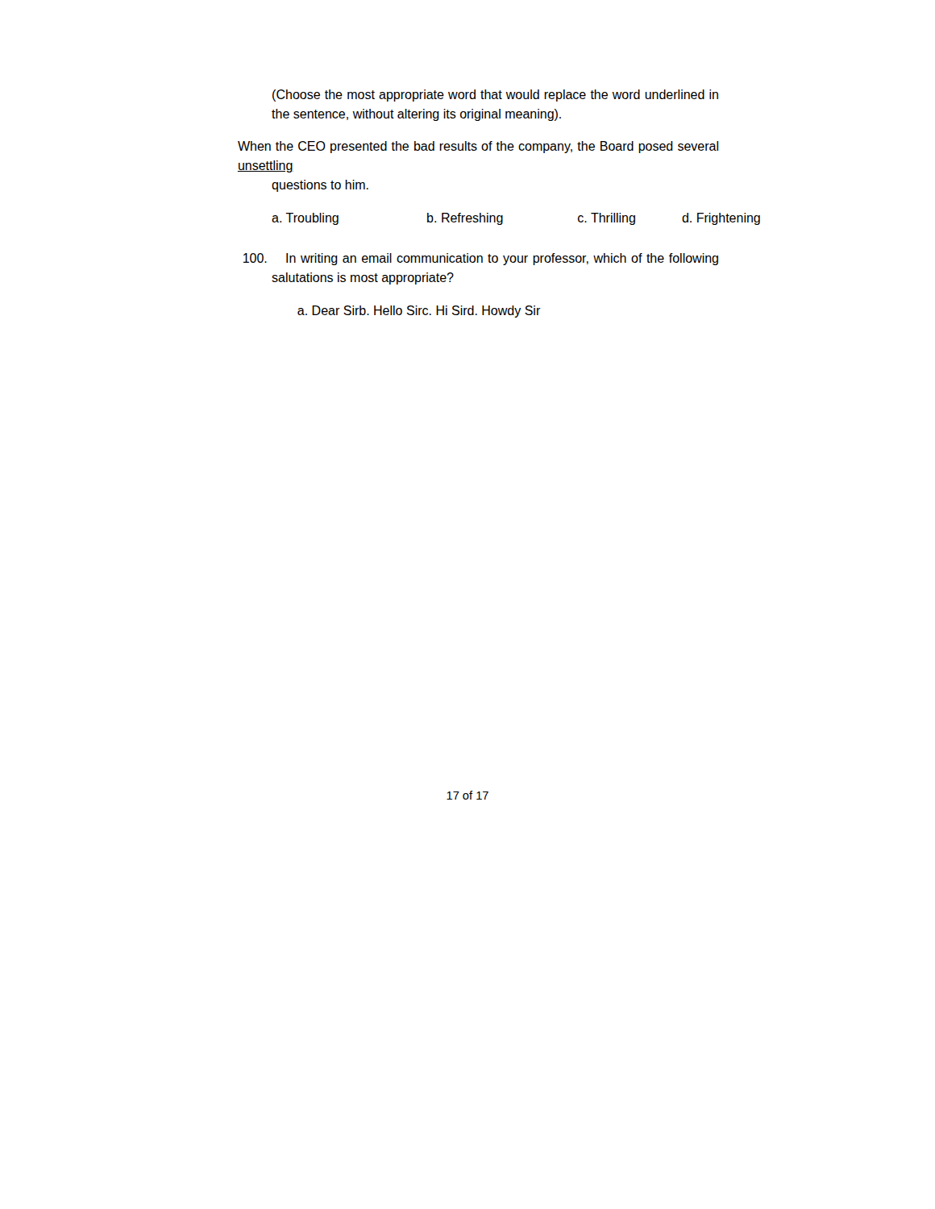(Choose the most appropriate word that would replace the word underlined in the sentence, without altering its original meaning).
When the CEO presented the bad results of the company, the Board posed several unsettling questions to him.
a. Troubling b. Refreshing c. Thrilling d. Frightening
100. In writing an email communication to your professor, which of the following salutations is most appropriate?
a. Dear Sir b. Hello Sir c. Hi Sir d. Howdy Sir
17 of 17